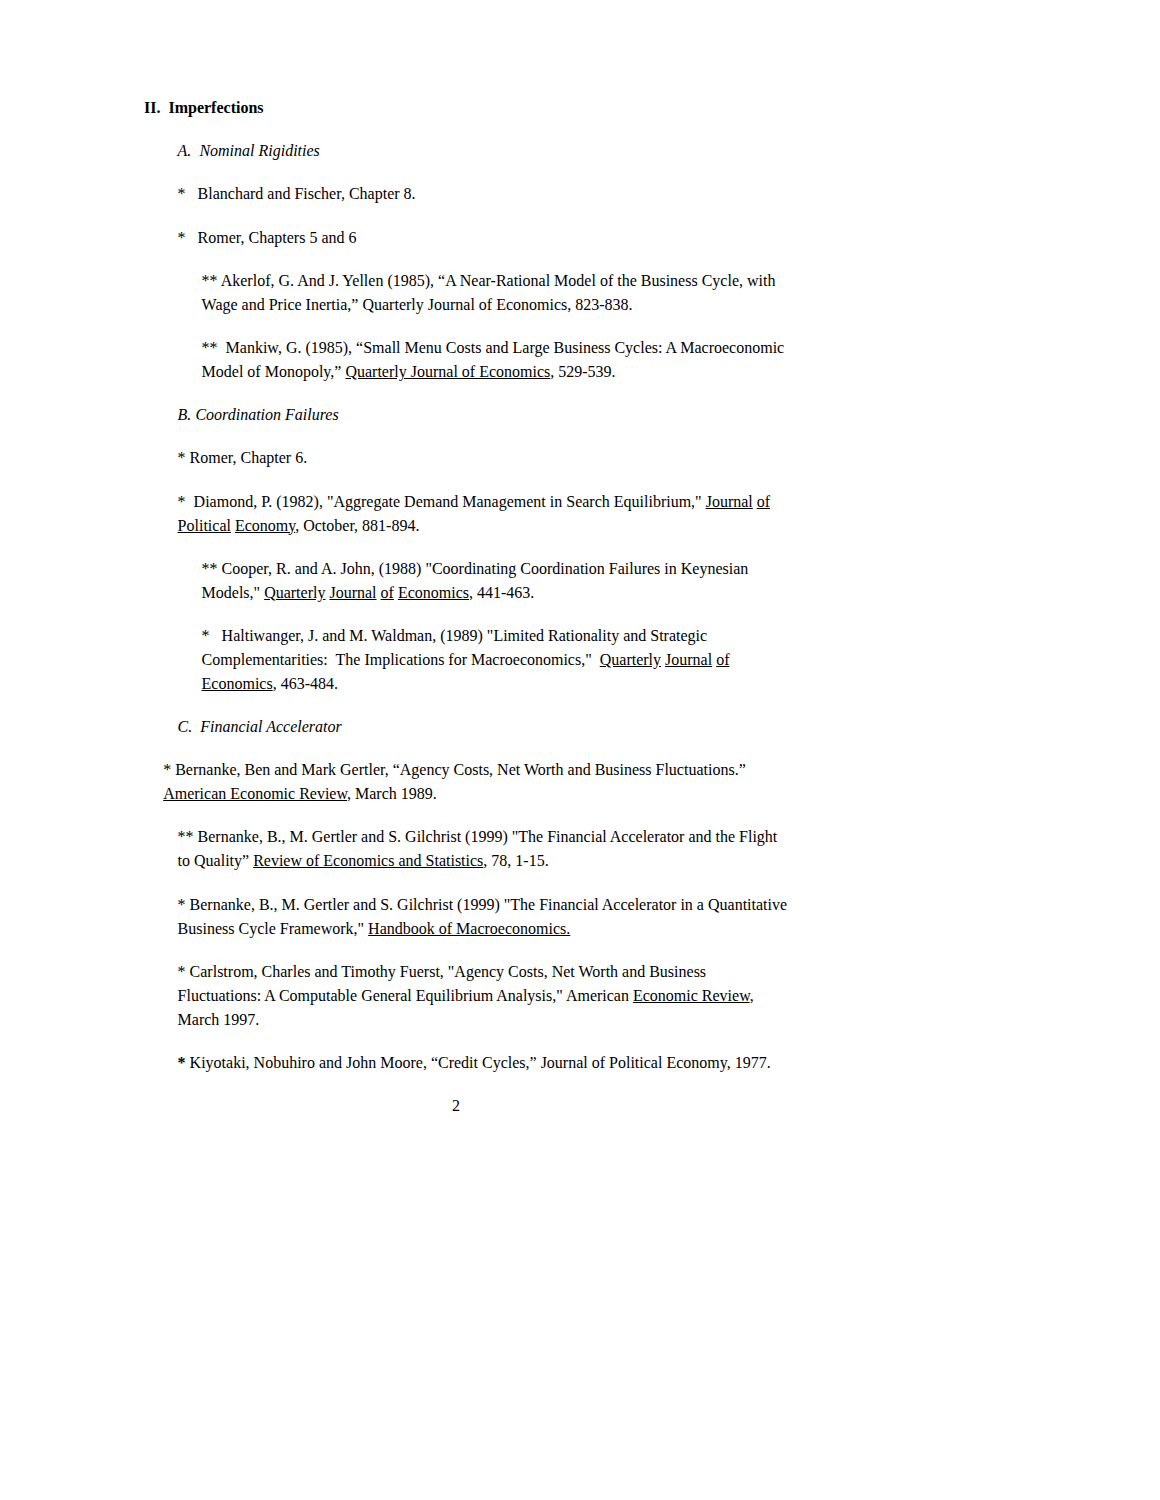II. Imperfections
A. Nominal Rigidities
* Blanchard and Fischer, Chapter 8.
* Romer, Chapters 5 and 6
** Akerlof, G. And J. Yellen (1985), “A Near-Rational Model of the Business Cycle, with Wage and Price Inertia,” Quarterly Journal of Economics, 823-838.
** Mankiw, G. (1985), “Small Menu Costs and Large Business Cycles: A Macroeconomic Model of Monopoly,” Quarterly Journal of Economics, 529-539.
B. Coordination Failures
* Romer, Chapter 6.
* Diamond, P. (1982), "Aggregate Demand Management in Search Equilibrium," Journal of Political Economy, October, 881-894.
** Cooper, R. and A. John, (1988) "Coordinating Coordination Failures in Keynesian Models," Quarterly Journal of Economics, 441-463.
* Haltiwanger, J. and M. Waldman, (1989) "Limited Rationality and Strategic Complementarities: The Implications for Macroeconomics," Quarterly Journal of Economics, 463-484.
C. Financial Accelerator
* Bernanke, Ben and Mark Gertler, “Agency Costs, Net Worth and Business Fluctuations.” American Economic Review, March 1989.
** Bernanke, B., M. Gertler and S. Gilchrist (1999) "The Financial Accelerator and the Flight to Quality” Review of Economics and Statistics, 78, 1-15.
* Bernanke, B., M. Gertler and S. Gilchrist (1999) "The Financial Accelerator in a Quantitative Business Cycle Framework," Handbook of Macroeconomics.
* Carlstrom, Charles and Timothy Fuerst, "Agency Costs, Net Worth and Business Fluctuations: A Computable General Equilibrium Analysis," American Economic Review, March 1997.
* Kiyotaki, Nobuhiro and John Moore, “Credit Cycles,” Journal of Political Economy, 1977.
2